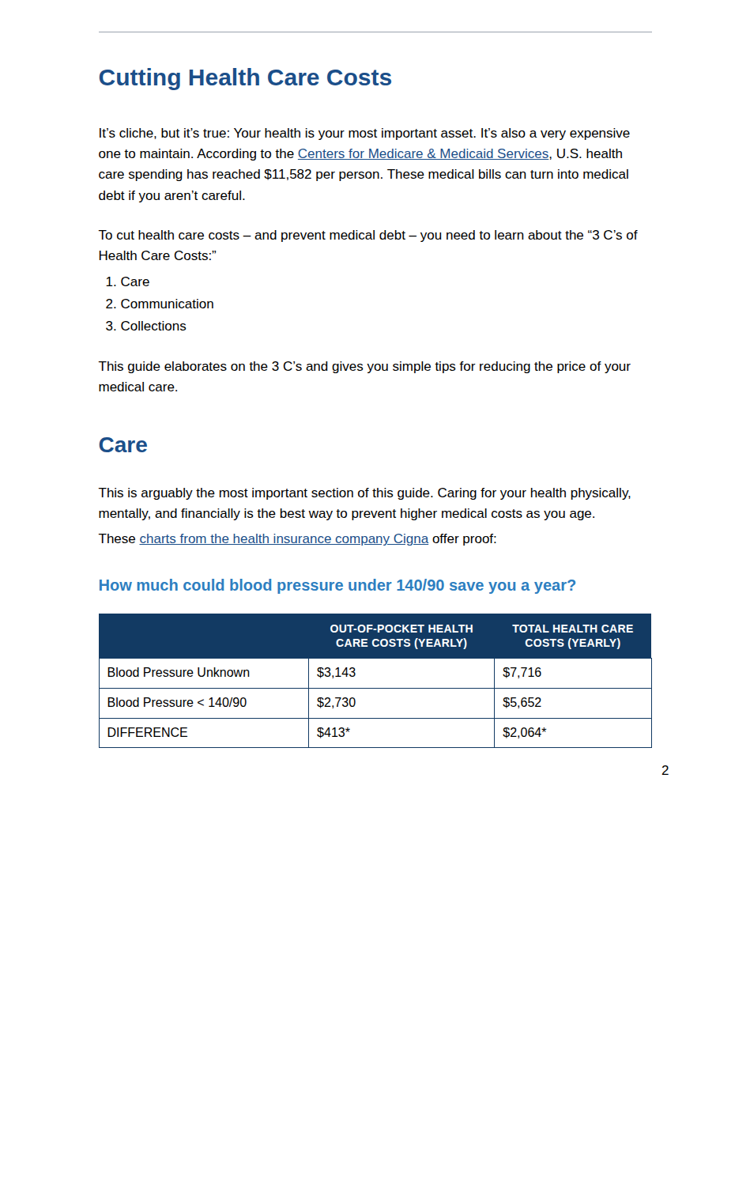Cutting Health Care Costs
It’s cliche, but it’s true: Your health is your most important asset. It’s also a very expensive one to maintain. According to the Centers for Medicare & Medicaid Services, U.S. health care spending has reached $11,582 per person. These medical bills can turn into medical debt if you aren’t careful.
To cut health care costs – and prevent medical debt – you need to learn about the “3 C’s of Health Care Costs:”
Care
Communication
Collections
This guide elaborates on the 3 C’s and gives you simple tips for reducing the price of your medical care.
Care
This is arguably the most important section of this guide. Caring for your health physically, mentally, and financially is the best way to prevent higher medical costs as you age.
These charts from the health insurance company Cigna offer proof:
How much could blood pressure under 140/90 save you a year?
| | Out-of-pocket health care costs (yearly) | Total health care costs (yearly) |
| --- | --- | --- |
| Blood Pressure Unknown | $3,143 | $7,716 |
| Blood Pressure < 140/90 | $2,730 | $5,652 |
| DIFFERENCE | $413* | $2,064* |
2